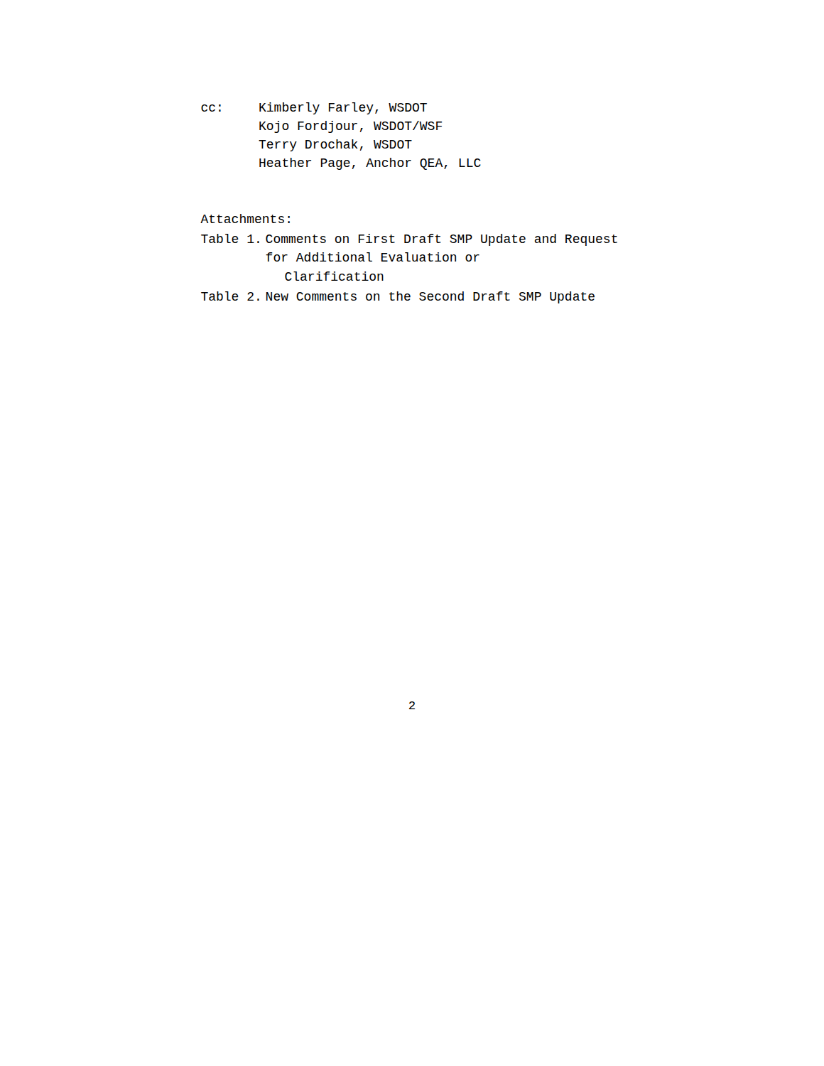cc:
Kimberly Farley, WSDOT
Kojo Fordjour, WSDOT/WSF
Terry Drochak, WSDOT
Heather Page, Anchor QEA, LLC
Attachments:
Table 1.
Comments on First Draft SMP Update and Request for Additional Evaluation or Clarification
Table 2.
New Comments on the Second Draft SMP Update
2